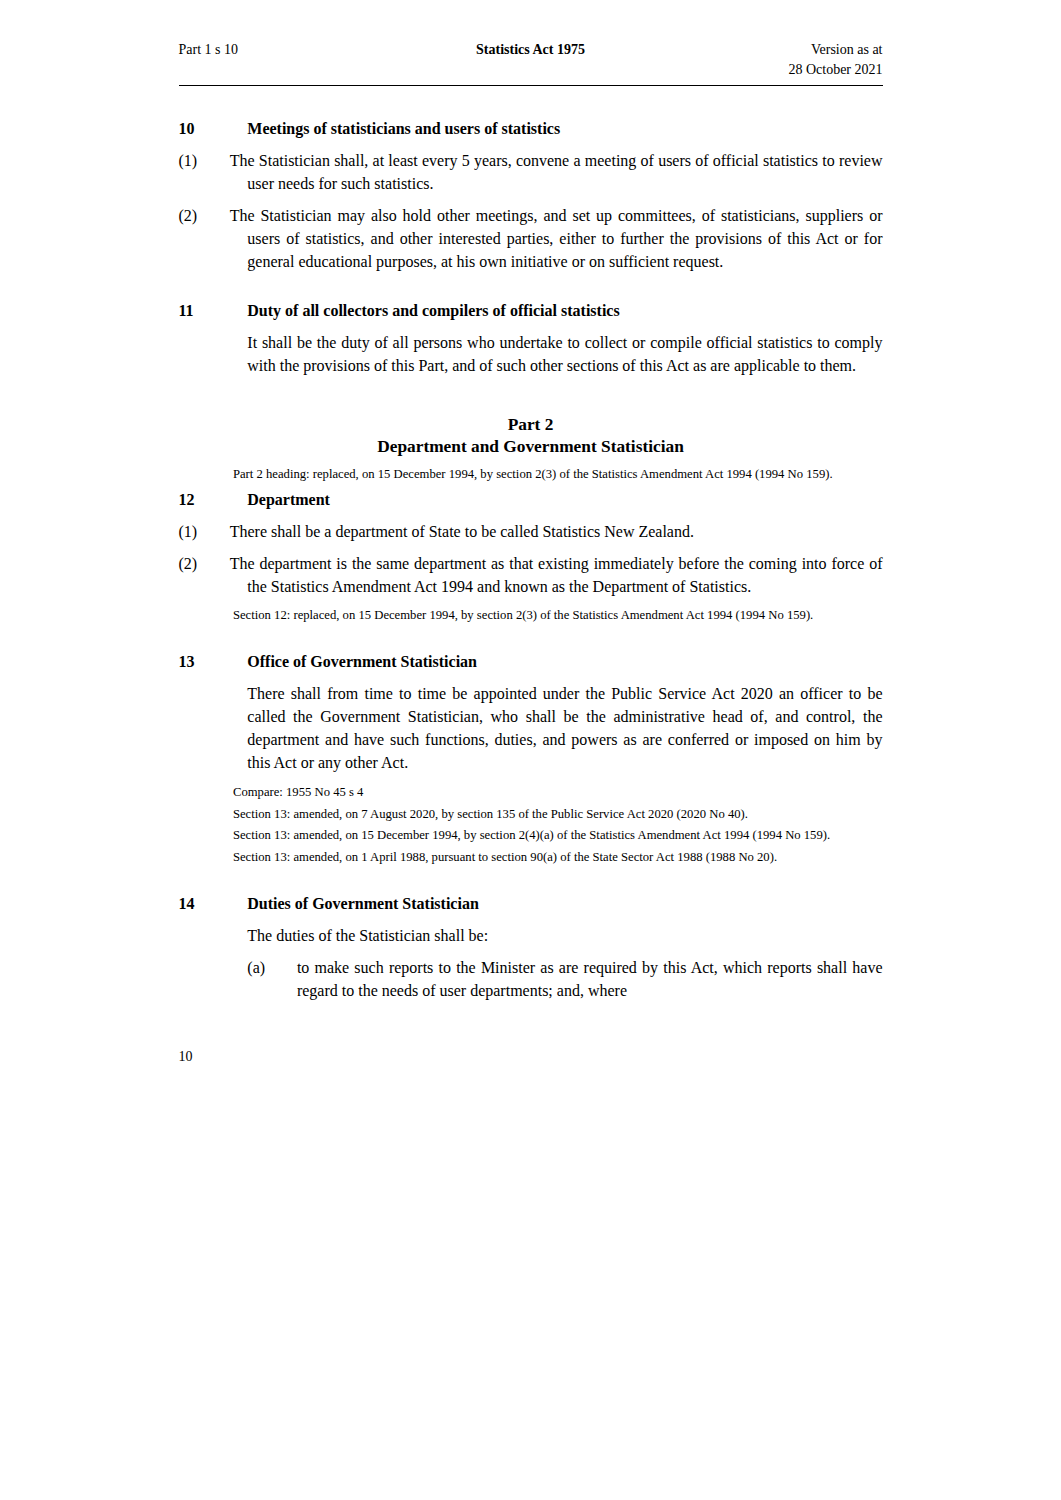Part 1 s 10
Statistics Act 1975
Version as at 28 October 2021
10 Meetings of statisticians and users of statistics
(1) The Statistician shall, at least every 5 years, convene a meeting of users of official statistics to review user needs for such statistics.
(2) The Statistician may also hold other meetings, and set up committees, of statisticians, suppliers or users of statistics, and other interested parties, either to further the provisions of this Act or for general educational purposes, at his own initiative or on sufficient request.
11 Duty of all collectors and compilers of official statistics
It shall be the duty of all persons who undertake to collect or compile official statistics to comply with the provisions of this Part, and of such other sections of this Act as are applicable to them.
Part 2 Department and Government Statistician
Part 2 heading: replaced, on 15 December 1994, by section 2(3) of the Statistics Amendment Act 1994 (1994 No 159).
12 Department
(1) There shall be a department of State to be called Statistics New Zealand.
(2) The department is the same department as that existing immediately before the coming into force of the Statistics Amendment Act 1994 and known as the Department of Statistics.
Section 12: replaced, on 15 December 1994, by section 2(3) of the Statistics Amendment Act 1994 (1994 No 159).
13 Office of Government Statistician
There shall from time to time be appointed under the Public Service Act 2020 an officer to be called the Government Statistician, who shall be the administrative head of, and control, the department and have such functions, duties, and powers as are conferred or imposed on him by this Act or any other Act.
Compare: 1955 No 45 s 4
Section 13: amended, on 7 August 2020, by section 135 of the Public Service Act 2020 (2020 No 40).
Section 13: amended, on 15 December 1994, by section 2(4)(a) of the Statistics Amendment Act 1994 (1994 No 159).
Section 13: amended, on 1 April 1988, pursuant to section 90(a) of the State Sector Act 1988 (1988 No 20).
14 Duties of Government Statistician
The duties of the Statistician shall be:
(a) to make such reports to the Minister as are required by this Act, which reports shall have regard to the needs of user departments; and, where
10